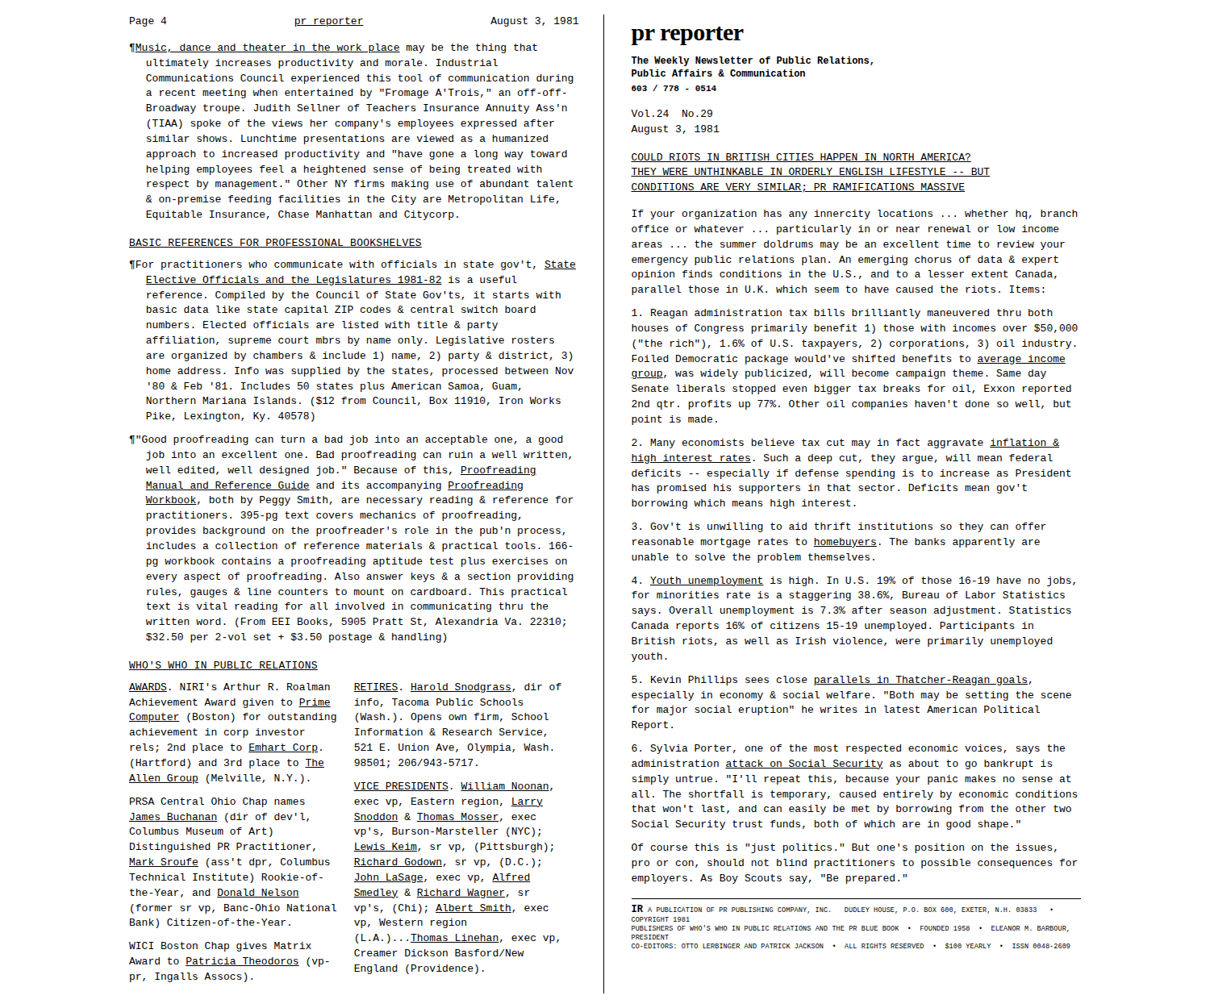Page 4 pr reporter August 3, 1981
¶Music, dance and theater in the work place may be the thing that ultimately increases productivity and morale. Industrial Communications Council experienced this tool of communication during a recent meeting when entertained by "Fromage A'Trois," an off-off-Broadway troupe. Judith Sellner of Teachers Insurance Annuity Ass'n (TIAA) spoke of the views her company's employees expressed after similar shows. Lunchtime presentations are viewed as a humanized approach to increased productivity and "have gone a long way toward helping employees feel a heightened sense of being treated with respect by management." Other NY firms making use of abundant talent & on-premise feeding facilities in the City are Metropolitan Life, Equitable Insurance, Chase Manhattan and Citycorp.
BASIC REFERENCES FOR PROFESSIONAL BOOKSHELVES
¶For practitioners who communicate with officials in state gov't, State Elective Officials and the Legislatures 1981-82 is a useful reference. Compiled by the Council of State Gov'ts, it starts with basic data like state capital ZIP codes & central switch board numbers. Elected officials are listed with title & party affiliation, supreme court mbrs by name only. Legislative rosters are organized by chambers & include 1) name, 2) party & district, 3) home address. Info was supplied by the states, processed between Nov '80 & Feb '81. Includes 50 states plus American Samoa, Guam, Northern Mariana Islands. ($12 from Council, Box 11910, Iron Works Pike, Lexington, Ky. 40578)
¶"Good proofreading can turn a bad job into an acceptable one, a good job into an excellent one. Bad proofreading can ruin a well written, well edited, well designed job." Because of this, Proofreading Manual and Reference Guide and its accompanying Proofreading Workbook, both by Peggy Smith, are necessary reading & reference for practitioners. 395-pg text covers mechanics of proofreading, provides background on the proofreader's role in the pub'n process, includes a collection of reference materials & practical tools. 166-pg workbook contains a proofreading aptitude test plus exercises on every aspect of proofreading. Also answer keys & a section providing rules, gauges & line counters to mount on cardboard. This practical text is vital reading for all involved in communicating thru the written word. (From EEI Books, 5905 Pratt St, Alexandria Va. 22310; $32.50 per 2-vol set + $3.50 postage & handling)
WHO'S WHO IN PUBLIC RELATIONS
| AWARDS . NIRI's Arthur R. Roalman Achievement Award given to Prime Computer (Boston) for outstanding achievement in corp investor rels; 2nd place to Emhart Corp . (Hartford) and 3rd place to The Allen Group (Melville, N.Y.). PRSA Central Ohio Chap names James Buchanan (dir of dev'l, Columbus Museum of Art) Distinguished PR Practitioner, Mark Sroufe (ass't dpr, Columbus Technical Institute) Rookie-of-the-Year, and Donald Nelson (former sr vp, Banc-Ohio National Bank) Citizen-of-the-Year. WICI Boston Chap gives Matrix Award to Patricia Theodoros (vp-pr, Ingalls Assocs). | RETIRES . Harold Snodgrass , dir of info, Tacoma Public Schools (Wash.). Opens own firm, School Information & Research Service, 521 E. Union Ave, Olympia, Wash. 98501; 206/943-5717. VICE PRESIDENTS . William Noonan , exec vp, Eastern region, Larry Snoddon & Thomas Mosser , exec vp's, Burson-Marsteller (NYC); Lewis Keim , sr vp, (Pittsburgh); Richard Godown , sr vp, (D.C.); John LaSage , exec vp, Alfred Smedley & Richard Wagner , sr vp's, (Chi); Albert Smith , exec vp, Western region (L.A.)... Thomas Linehan , exec vp, Creamer Dickson Basford/New England (Providence). |
pr reporter
The Weekly Newsletter of Public Relations,
Public Affairs & Communication
603 / 778 - 0514
Vol.24 No.29
August 3, 1981
COULD RIOTS IN BRITISH CITIES HAPPEN IN NORTH AMERICA?
THEY WERE UNTHINKABLE IN ORDERLY ENGLISH LIFESTYLE -- BUT
CONDITIONS ARE VERY SIMILAR; PR RAMIFICATIONS MASSIVE
If your organization has any innercity locations ... whether hq, branch office or whatever ... particularly in or near renewal or low income areas ... the summer doldrums may be an excellent time to review your emergency public relations plan. An emerging chorus of data & expert opinion finds conditions in the U.S., and to a lesser extent Canada, parallel those in U.K. which seem to have caused the riots. Items:
1. Reagan administration tax bills brilliantly maneuvered thru both houses of Congress primarily benefit 1) those with incomes over $50,000 ("the rich"), 1.6% of U.S. taxpayers, 2) corporations, 3) oil industry. Foiled Democratic package would've shifted benefits to average income group, was widely publicized, will become campaign theme. Same day Senate liberals stopped even bigger tax breaks for oil, Exxon reported 2nd qtr. profits up 77%. Other oil companies haven't done so well, but point is made.
2. Many economists believe tax cut may in fact aggravate inflation & high interest rates. Such a deep cut, they argue, will mean federal deficits -- especially if defense spending is to increase as President has promised his supporters in that sector. Deficits mean gov't borrowing which means high interest.
3. Gov't is unwilling to aid thrift institutions so they can offer reasonable mortgage rates to homebuyers. The banks apparently are unable to solve the problem themselves.
4. Youth unemployment is high. In U.S. 19% of those 16-19 have no jobs, for minorities rate is a staggering 38.6%, Bureau of Labor Statistics says. Overall unemployment is 7.3% after season adjustment. Statistics Canada reports 16% of citizens 15-19 unemployed. Participants in British riots, as well as Irish violence, were primarily unemployed youth.
5. Kevin Phillips sees close parallels in Thatcher-Reagan goals, especially in economy & social welfare. "Both may be setting the scene for major social eruption" he writes in latest American Political Report.
6. Sylvia Porter, one of the most respected economic voices, says the administration attack on Social Security as about to go bankrupt is simply untrue. "I'll repeat this, because your panic makes no sense at all. The shortfall is temporary, caused entirely by economic conditions that won't last, and can easily be met by borrowing from the other two Social Security trust funds, both of which are in good shape."
Of course this is "just politics." But one's position on the issues, pro or con, should not blind practitioners to possible consequences for employers. As Boy Scouts say, "Be prepared."
IRA PUBLICATION OF PR PUBLISHING COMPANY, INC. DUDLEY HOUSE, P.O. BOX 600, EXETER, N.H. 03833 • COPYRIGHT 1981
PUBLISHERS OF WHO'S WHO IN PUBLIC RELATIONS AND THE PR BLUE BOOK • FOUNDED 1958 • ELEANOR M. BARBOUR, PRESIDENT
CO-EDITORS: OTTO LERBINGER AND PATRICK JACKSON • ALL RIGHTS RESERVED • $100 YEARLY • ISSN 0048-2609